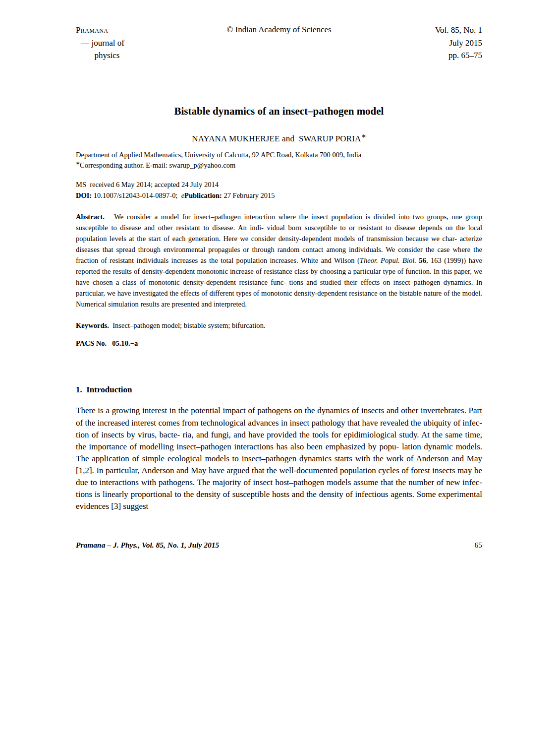Pramana
— journal of
physics
© Indian Academy of Sciences
Vol. 85, No. 1
July 2015
pp. 65–75
Bistable dynamics of an insect–pathogen model
NAYANA MUKHERJEE and SWARUP PORIA∗
Department of Applied Mathematics, University of Calcutta, 92 APC Road, Kolkata 700 009, India
∗Corresponding author. E-mail: swarup_p@yahoo.com
MS received 6 May 2014; accepted 24 July 2014
DOI: 10.1007/s12043-014-0897-0; ePublication: 27 February 2015
Abstract. We consider a model for insect–pathogen interaction where the insect population is divided into two groups, one group susceptible to disease and other resistant to disease. An indi- vidual born susceptible to or resistant to disease depends on the local population levels at the start of each generation. Here we consider density-dependent models of transmission because we char- acterize diseases that spread through environmental propagules or through random contact among individuals. We consider the case where the fraction of resistant individuals increases as the total population increases. White and Wilson (Theor. Popul. Biol. 56, 163 (1999)) have reported the results of density-dependent monotonic increase of resistance class by choosing a particular type of function. In this paper, we have chosen a class of monotonic density-dependent resistance func- tions and studied their effects on insect–pathogen dynamics. In particular, we have investigated the effects of different types of monotonic density-dependent resistance on the bistable nature of the model. Numerical simulation results are presented and interpreted.
Keywords. Insect–pathogen model; bistable system; bifurcation.
PACS No. 05.10.−a
1. Introduction
There is a growing interest in the potential impact of pathogens on the dynamics of insects and other invertebrates. Part of the increased interest comes from technological advances in insect pathology that have revealed the ubiquity of infection of insects by virus, bacte- ria, and fungi, and have provided the tools for epidimiological study. At the same time, the importance of modelling insect–pathogen interactions has also been emphasized by popu- lation dynamic models. The application of simple ecological models to insect–pathogen dynamics starts with the work of Anderson and May [1,2]. In particular, Anderson and May have argued that the well-documented population cycles of forest insects may be due to interactions with pathogens. The majority of insect host–pathogen models assume that the number of new infections is linearly proportional to the density of susceptible hosts and the density of infectious agents. Some experimental evidences [3] suggest
Pramana – J. Phys., Vol. 85, No. 1, July 2015
65